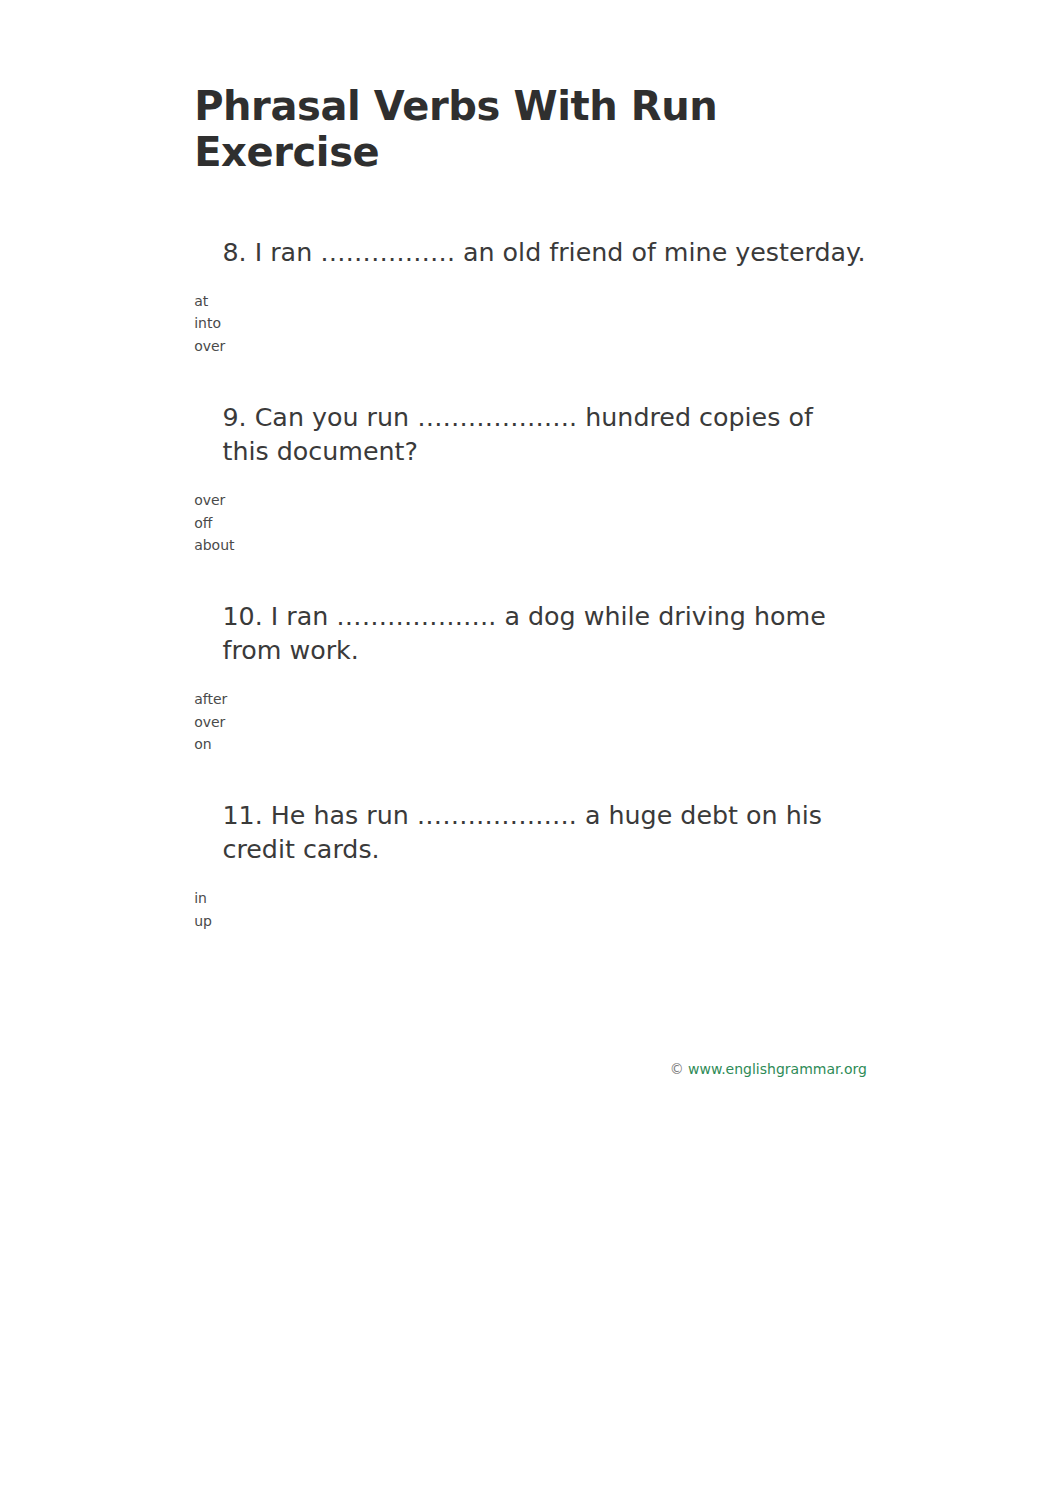Phrasal Verbs With Run Exercise
8. I ran ……………. an old friend of mine yesterday.
at
into
over
9. Can you run ………………. hundred copies of this document?
over
off
about
10. I ran ………………. a dog while driving home from work.
after
over
on
11. He has run ………………. a huge debt on his credit cards.
in
up
© www.englishgrammar.org